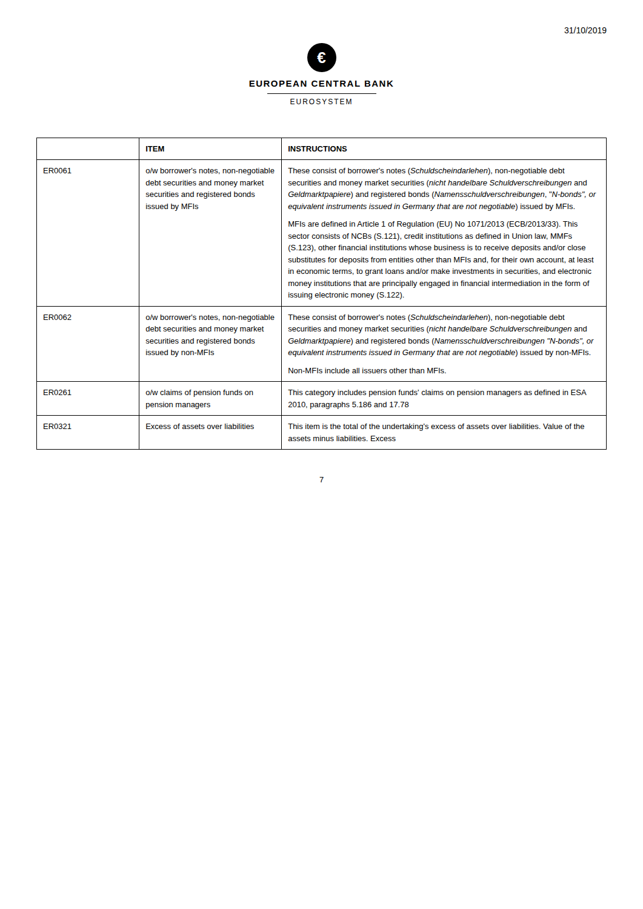31/10/2019
€
EUROPEAN CENTRAL BANK
EUROSYSTEM
| | ITEM | INSTRUCTIONS |
| --- | --- | --- |
| ER0061 | o/w borrower's notes, non-negotiable debt securities and money market securities and registered bonds issued by MFIs | These consist of borrower's notes ( Schuldscheindarlehen ), non-negotiable debt securities and money market securities ( nicht handelbare Schuldverschreibungen and Geldmarktpapiere ) and registered bonds ( Namensschuldverschreibungen , " N-bonds", or equivalent instruments issued in Germany that are not negotiable ) issued by MFIs. MFIs are defined in Article 1 of Regulation (EU) No 1071/2013 (ECB/2013/33). This sector consists of NCBs (S.121), credit institutions as defined in Union law, MMFs (S.123), other financial institutions whose business is to receive deposits and/or close substitutes for deposits from entities other than MFIs and, for their own account, at least in economic terms, to grant loans and/or make investments in securities, and electronic money institutions that are principally engaged in financial intermediation in the form of issuing electronic money (S.122). |
| ER0062 | o/w borrower's notes, non-negotiable debt securities and money market securities and registered bonds issued by non-MFIs | These consist of borrower's notes ( Schuldscheindarlehen ), non-negotiable debt securities and money market securities ( nicht handelbare Schuldverschreibungen and Geldmarktpapiere ) and registered bonds ( Namensschuldverschreibungen "N-bonds", or equivalent instruments issued in Germany that are not negotiable ) issued by non-MFIs. Non-MFIs include all issuers other than MFIs. |
| ER0261 | o/w claims of pension funds on pension managers | This category includes pension funds' claims on pension managers as defined in ESA 2010, paragraphs 5.186 and 17.78 |
| ER0321 | Excess of assets over liabilities | This item is the total of the undertaking's excess of assets over liabilities. Value of the assets minus liabilities. Excess |
7